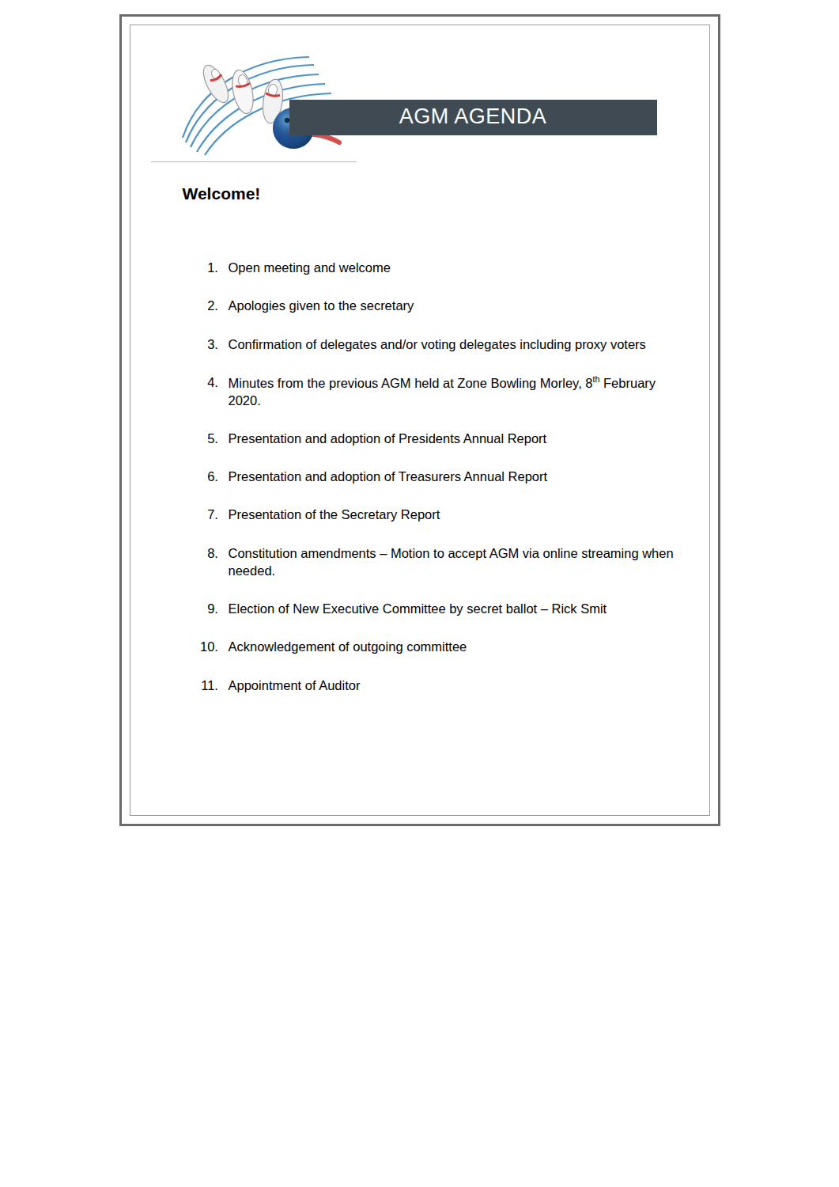Bowling logo
AGM AGENDA
Welcome!
Open meeting and welcome
Apologies given to the secretary
Confirmation of delegates and/or voting delegates including proxy voters
Minutes from the previous AGM held at Zone Bowling Morley, 8th February 2020.
Presentation and adoption of Presidents Annual Report
Presentation and adoption of Treasurers Annual Report
Presentation of the Secretary Report
Constitution amendments – Motion to accept AGM via online streaming when needed.
Election of New Executive Committee by secret ballot – Rick Smit
Acknowledgement of outgoing committee
Appointment of Auditor